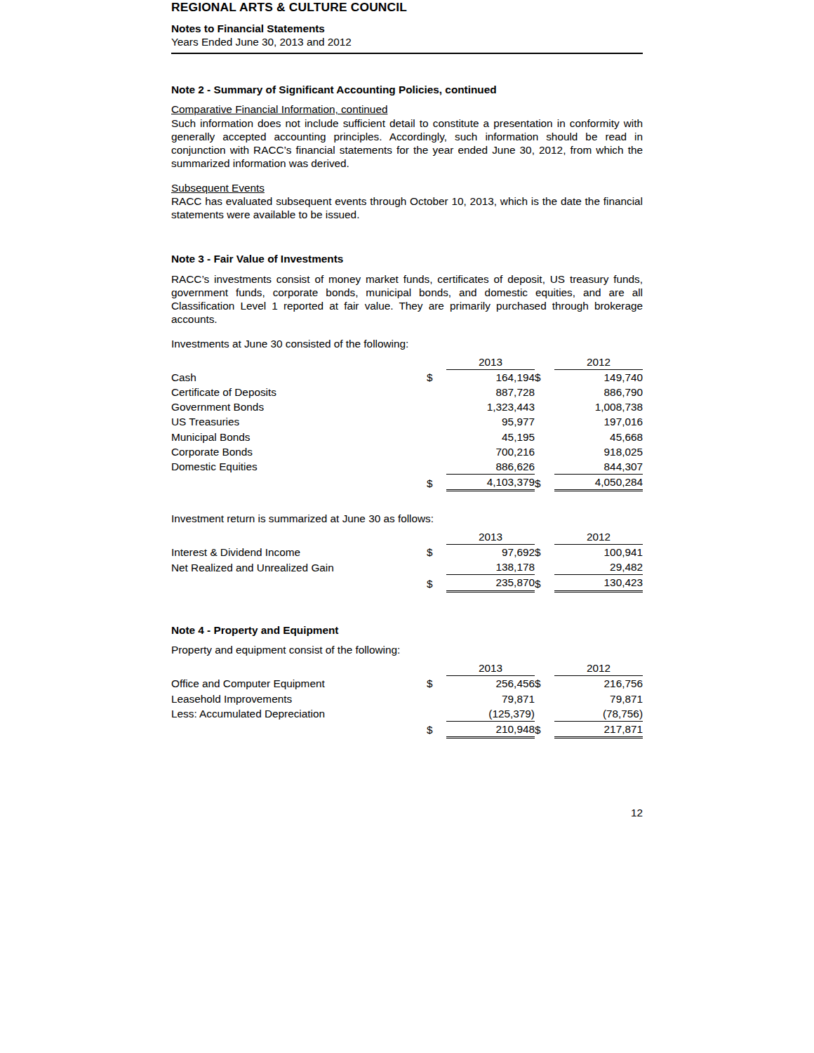REGIONAL ARTS & CULTURE COUNCIL
Notes to Financial Statements
Years Ended June 30, 2013 and 2012
Note 2 - Summary of Significant Accounting Policies, continued
Comparative Financial Information, continued
Such information does not include sufficient detail to constitute a presentation in conformity with generally accepted accounting principles. Accordingly, such information should be read in conjunction with RACC’s financial statements for the year ended June 30, 2012, from which the summarized information was derived.
Subsequent Events
RACC has evaluated subsequent events through October 10, 2013, which is the date the financial statements were available to be issued.
Note 3 - Fair Value of Investments
RACC’s investments consist of money market funds, certificates of deposit, US treasury funds, government funds, corporate bonds, municipal bonds, and domestic equities, and are all Classification Level 1 reported at fair value. They are primarily purchased through brokerage accounts.
Investments at June 30 consisted of the following:
| | | 2013 | | 2012 |
| Cash | $ | 164,194 | $ | 149,740 |
| Certificate of Deposits | | 887,728 | | 886,790 |
| Government Bonds | | 1,323,443 | | 1,008,738 |
| US Treasuries | | 95,977 | | 197,016 |
| Municipal Bonds | | 45,195 | | 45,668 |
| Corporate Bonds | | 700,216 | | 918,025 |
| Domestic Equities | | 886,626 | | 844,307 |
| | $ | 4,103,379 | $ | 4,050,284 |
Investment return is summarized at June 30 as follows:
| | | 2013 | | 2012 |
| Interest & Dividend Income | $ | 97,692 | $ | 100,941 |
| Net Realized and Unrealized Gain | | 138,178 | | 29,482 |
| | $ | 235,870 | $ | 130,423 |
Note 4 - Property and Equipment
Property and equipment consist of the following:
| | | 2013 | | 2012 |
| Office and Computer Equipment | $ | 256,456 | $ | 216,756 |
| Leasehold Improvements | | 79,871 | | 79,871 |
| Less: Accumulated Depreciation | | (125,379) | | (78,756) |
| | $ | 210,948 | $ | 217,871 |
12